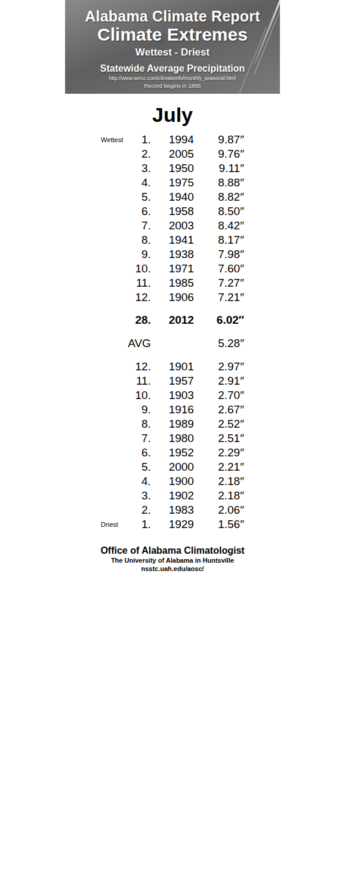Alabama Climate Report
Climate Extremes
Wettest - Driest
Statewide Average Precipitation
http://www.sercc.com/climateinfo/monthly_seasonal.html
Record begins in 1895
July
| Wettest | 1. | 1994 | 9.87″ |
| | 2. | 2005 | 9.76″ |
| | 3. | 1950 | 9.11″ |
| | 4. | 1975 | 8.88″ |
| | 5. | 1940 | 8.82″ |
| | 6. | 1958 | 8.50″ |
| | 7. | 2003 | 8.42″ |
| | 8. | 1941 | 8.17″ |
| | 9. | 1938 | 7.98″ |
| | 10. | 1971 | 7.60″ |
| | 11. | 1985 | 7.27″ |
| | 12. | 1906 | 7.21″ |
| | 28. | 2012 | 6.02″ |
| | AVG | | 5.28″ |
| | 12. | 1901 | 2.97″ |
| | 11. | 1957 | 2.91″ |
| | 10. | 1903 | 2.70″ |
| | 9. | 1916 | 2.67″ |
| | 8. | 1989 | 2.52″ |
| | 7. | 1980 | 2.51″ |
| | 6. | 1952 | 2.29″ |
| | 5. | 2000 | 2.21″ |
| | 4. | 1900 | 2.18″ |
| | 3. | 1902 | 2.18″ |
| | 2. | 1983 | 2.06″ |
| Driest | 1. | 1929 | 1.56″ |
Office of Alabama Climatologist
The University of Alabama in Huntsville
nsstc.uah.edu/aosc/